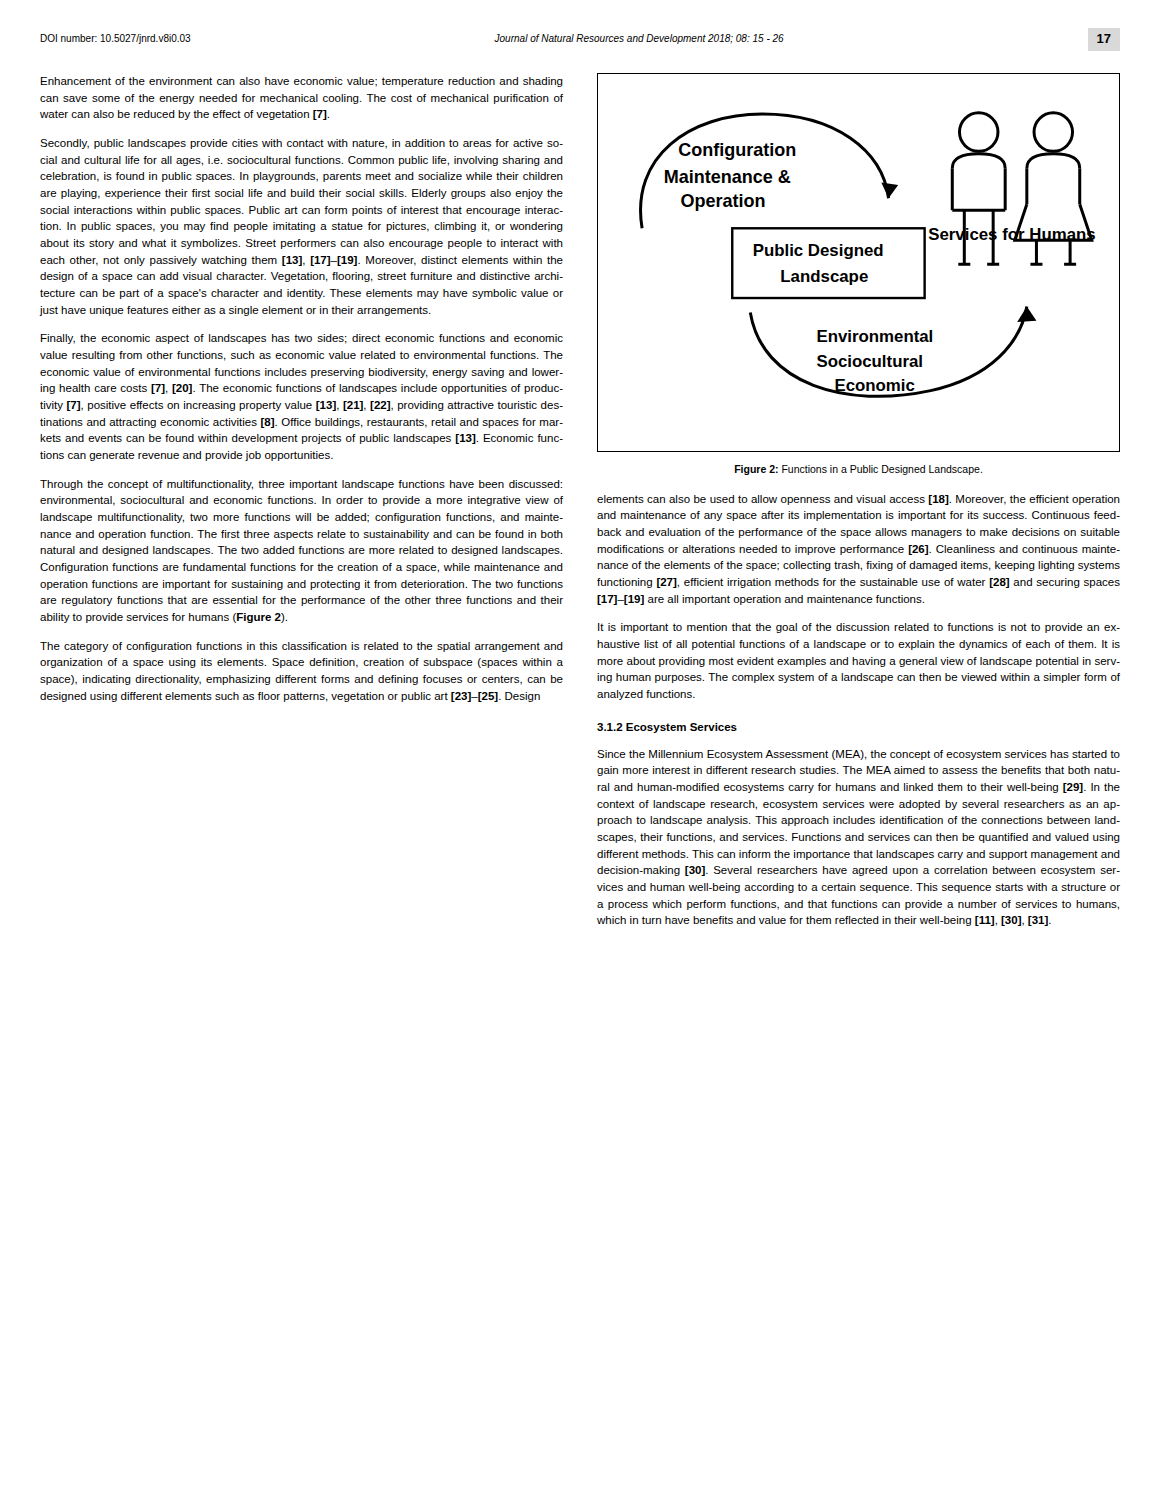DOI number: 10.5027/jnrd.v8i0.03
Journal of Natural Resources and Development 2018; 08: 15 - 26
17
Enhancement of the environment can also have economic value; temperature reduction and shading can save some of the energy needed for mechanical cooling. The cost of mechanical purification of water can also be reduced by the effect of vegetation [7].
Secondly, public landscapes provide cities with contact with nature, in addition to areas for active social and cultural life for all ages, i.e. sociocultural functions. Common public life, involving sharing and celebration, is found in public spaces. In playgrounds, parents meet and socialize while their children are playing, experience their first social life and build their social skills. Elderly groups also enjoy the social interactions within public spaces. Public art can form points of interest that encourage interaction. In public spaces, you may find people imitating a statue for pictures, climbing it, or wondering about its story and what it symbolizes. Street performers can also encourage people to interact with each other, not only passively watching them [13], [17]–[19]. Moreover, distinct elements within the design of a space can add visual character. Vegetation, flooring, street furniture and distinctive architecture can be part of a space's character and identity. These elements may have symbolic value or just have unique features either as a single element or in their arrangements.
Finally, the economic aspect of landscapes has two sides; direct economic functions and economic value resulting from other functions, such as economic value related to environmental functions. The economic value of environmental functions includes preserving biodiversity, energy saving and lowering health care costs [7], [20]. The economic functions of landscapes include opportunities of productivity [7], positive effects on increasing property value [13], [21], [22], providing attractive touristic destinations and attracting economic activities [8]. Office buildings, restaurants, retail and spaces for markets and events can be found within development projects of public landscapes [13]. Economic functions can generate revenue and provide job opportunities.
Through the concept of multifunctionality, three important landscape functions have been discussed: environmental, sociocultural and economic functions. In order to provide a more integrative view of landscape multifunctionality, two more functions will be added; configuration functions, and maintenance and operation function. The first three aspects relate to sustainability and can be found in both natural and designed landscapes. The two added functions are more related to designed landscapes. Configuration functions are fundamental functions for the creation of a space, while maintenance and operation functions are important for sustaining and protecting it from deterioration. The two functions are regulatory functions that are essential for the performance of the other three functions and their ability to provide services for humans (Figure 2).
The category of configuration functions in this classification is related to the spatial arrangement and organization of a space using its elements. Space definition, creation of subspace (spaces within a space), indicating directionality, emphasizing different forms and defining focuses or centers, can be designed using different elements such as floor patterns, vegetation or public art [23]–[25]. Design
Configuration Maintenance & Operation Public Designed Landscape Environmental Sociocultural Economic Services for Humans
Figure 2: Functions in a Public Designed Landscape.
elements can also be used to allow openness and visual access [18]. Moreover, the efficient operation and maintenance of any space after its implementation is important for its success. Continuous feedback and evaluation of the performance of the space allows managers to make decisions on suitable modifications or alterations needed to improve performance [26]. Cleanliness and continuous maintenance of the elements of the space; collecting trash, fixing of damaged items, keeping lighting systems functioning [27], efficient irrigation methods for the sustainable use of water [28] and securing spaces [17]–[19] are all important operation and maintenance functions.
It is important to mention that the goal of the discussion related to functions is not to provide an exhaustive list of all potential functions of a landscape or to explain the dynamics of each of them. It is more about providing most evident examples and having a general view of landscape potential in serving human purposes. The complex system of a landscape can then be viewed within a simpler form of analyzed functions.
3.1.2 Ecosystem Services
Since the Millennium Ecosystem Assessment (MEA), the concept of ecosystem services has started to gain more interest in different research studies. The MEA aimed to assess the benefits that both natural and human-modified ecosystems carry for humans and linked them to their well-being [29]. In the context of landscape research, ecosystem services were adopted by several researchers as an approach to landscape analysis. This approach includes identification of the connections between landscapes, their functions, and services. Functions and services can then be quantified and valued using different methods. This can inform the importance that landscapes carry and support management and decision-making [30]. Several researchers have agreed upon a correlation between ecosystem services and human well-being according to a certain sequence. This sequence starts with a structure or a process which perform functions, and that functions can provide a number of services to humans, which in turn have benefits and value for them reflected in their well-being [11], [30], [31].